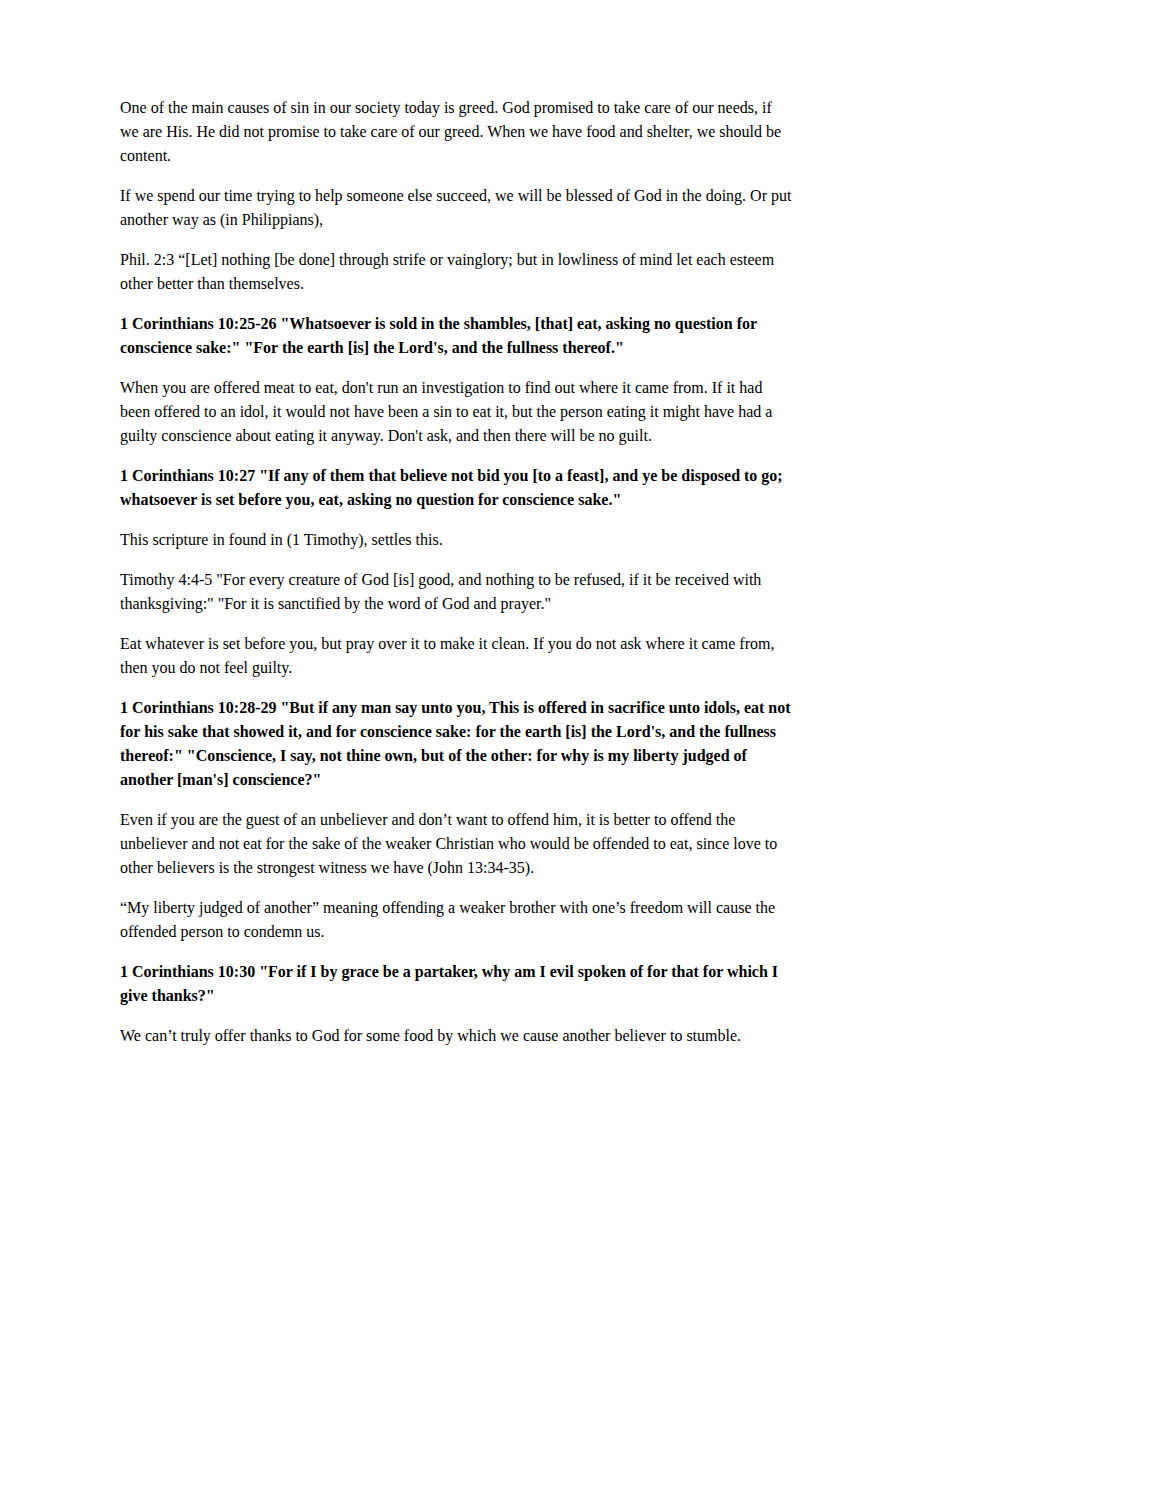One of the main causes of sin in our society today is greed. God promised to take care of our needs, if we are His. He did not promise to take care of our greed. When we have food and shelter, we should be content.
If we spend our time trying to help someone else succeed, we will be blessed of God in the doing. Or put another way as (in Philippians),
Phil. 2:3 “[Let] nothing [be done] through strife or vainglory; but in lowliness of mind let each esteem other better than themselves.
1 Corinthians 10:25-26 "Whatsoever is sold in the shambles, [that] eat, asking no question for conscience sake:" "For the earth [is] the Lord's, and the fullness thereof."
When you are offered meat to eat, don't run an investigation to find out where it came from. If it had been offered to an idol, it would not have been a sin to eat it, but the person eating it might have had a guilty conscience about eating it anyway. Don't ask, and then there will be no guilt.
1 Corinthians 10:27 "If any of them that believe not bid you [to a feast], and ye be disposed to go; whatsoever is set before you, eat, asking no question for conscience sake."
This scripture in found in (1 Timothy), settles this.
Timothy 4:4-5 "For every creature of God [is] good, and nothing to be refused, if it be received with thanksgiving:" "For it is sanctified by the word of God and prayer."
Eat whatever is set before you, but pray over it to make it clean. If you do not ask where it came from, then you do not feel guilty.
1 Corinthians 10:28-29 "But if any man say unto you, This is offered in sacrifice unto idols, eat not for his sake that showed it, and for conscience sake: for the earth [is] the Lord's, and the fullness thereof:" "Conscience, I say, not thine own, but of the other: for why is my liberty judged of another [man's] conscience?"
Even if you are the guest of an unbeliever and don’t want to offend him, it is better to offend the unbeliever and not eat for the sake of the weaker Christian who would be offended to eat, since love to other believers is the strongest witness we have (John 13:34-35).
“My liberty judged of another” meaning offending a weaker brother with one’s freedom will cause the offended person to condemn us.
1 Corinthians 10:30 "For if I by grace be a partaker, why am I evil spoken of for that for which I give thanks?"
We can’t truly offer thanks to God for some food by which we cause another believer to stumble.